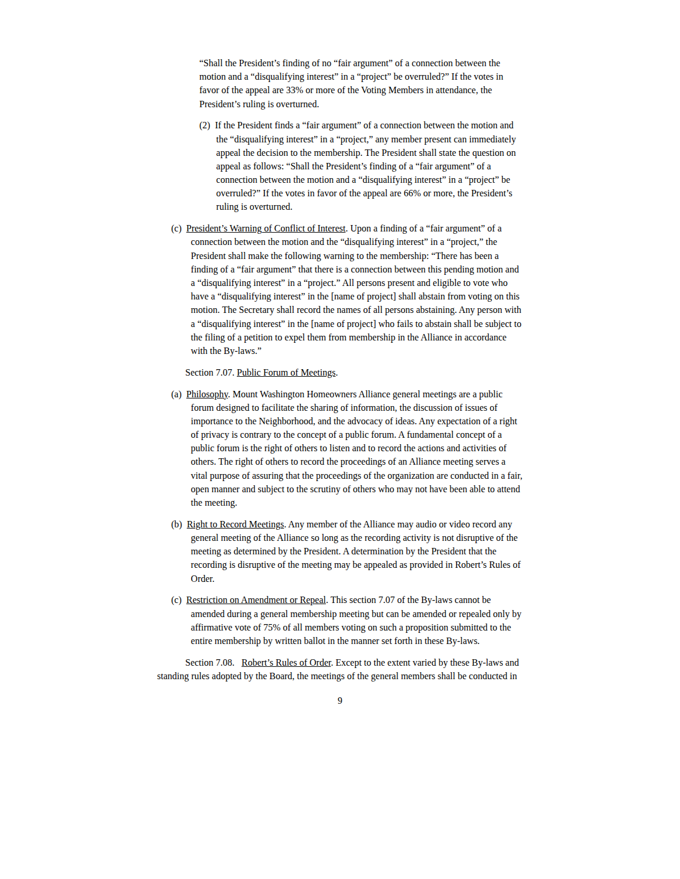“Shall the President’s finding of no “fair argument” of a connection between the motion and a “disqualifying interest” in a “project” be overruled?” If the votes in favor of the appeal are 33% or more of the Voting Members in attendance, the President’s ruling is overturned.
(2) If the President finds a “fair argument” of a connection between the motion and the “disqualifying interest” in a “project,” any member present can immediately appeal the decision to the membership. The President shall state the question on appeal as follows: “Shall the President’s finding of a “fair argument” of a connection between the motion and a “disqualifying interest” in a “project” be overruled?” If the votes in favor of the appeal are 66% or more, the President’s ruling is overturned.
(c) President’s Warning of Conflict of Interest. Upon a finding of a “fair argument” of a connection between the motion and the “disqualifying interest” in a “project,” the President shall make the following warning to the membership: “There has been a finding of a “fair argument” that there is a connection between this pending motion and a “disqualifying interest” in a “project.” All persons present and eligible to vote who have a “disqualifying interest” in the [name of project] shall abstain from voting on this motion. The Secretary shall record the names of all persons abstaining. Any person with a “disqualifying interest” in the [name of project] who fails to abstain shall be subject to the filing of a petition to expel them from membership in the Alliance in accordance with the By-laws.”
Section 7.07. Public Forum of Meetings.
(a) Philosophy. Mount Washington Homeowners Alliance general meetings are a public forum designed to facilitate the sharing of information, the discussion of issues of importance to the Neighborhood, and the advocacy of ideas. Any expectation of a right of privacy is contrary to the concept of a public forum. A fundamental concept of a public forum is the right of others to listen and to record the actions and activities of others. The right of others to record the proceedings of an Alliance meeting serves a vital purpose of assuring that the proceedings of the organization are conducted in a fair, open manner and subject to the scrutiny of others who may not have been able to attend the meeting.
(b) Right to Record Meetings. Any member of the Alliance may audio or video record any general meeting of the Alliance so long as the recording activity is not disruptive of the meeting as determined by the President. A determination by the President that the recording is disruptive of the meeting may be appealed as provided in Robert’s Rules of Order.
(c) Restriction on Amendment or Repeal. This section 7.07 of the By-laws cannot be amended during a general membership meeting but can be amended or repealed only by affirmative vote of 75% of all members voting on such a proposition submitted to the entire membership by written ballot in the manner set forth in these By-laws.
Section 7.08. Robert’s Rules of Order. Except to the extent varied by these By-laws and standing rules adopted by the Board, the meetings of the general members shall be conducted in
9